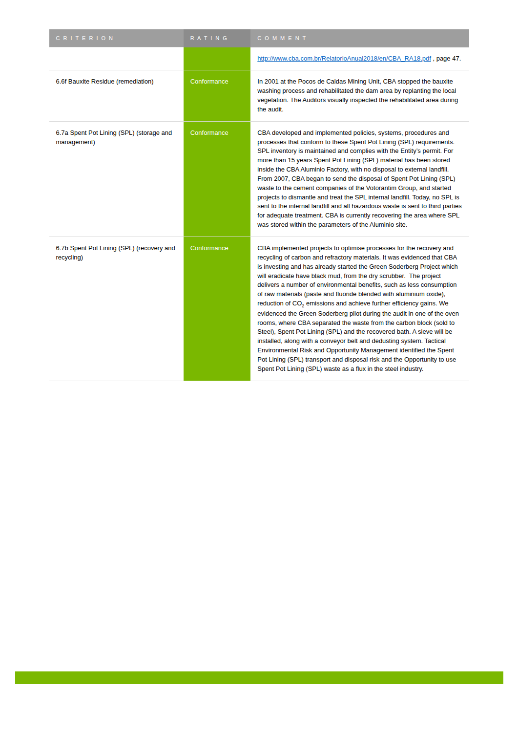| C R I T E R I O N | R A T I N G | C O M M E N T |
| --- | --- | --- |
| | | http://www.cba.com.br/RelatorioAnual2018/en/CBA_RA18.pdf , page 47. |
| 6.6f Bauxite Residue (remediation) | Conformance | In 2001 at the Pocos de Caldas Mining Unit, CBA stopped the bauxite washing process and rehabilitated the dam area by replanting the local vegetation. The Auditors visually inspected the rehabilitated area during the audit. |
| 6.7a Spent Pot Lining (SPL) (storage and management) | Conformance | CBA developed and implemented policies, systems, procedures and processes that conform to these Spent Pot Lining (SPL) requirements. SPL inventory is maintained and complies with the Entity’s permit. For more than 15 years Spent Pot Lining (SPL) material has been stored inside the CBA Aluminio Factory, with no disposal to external landfill. From 2007, CBA began to send the disposal of Spent Pot Lining (SPL) waste to the cement companies of the Votorantim Group, and started projects to dismantle and treat the SPL internal landfill. Today, no SPL is sent to the internal landfill and all hazardous waste is sent to third parties for adequate treatment. CBA is currently recovering the area where SPL was stored within the parameters of the Aluminio site. |
| 6.7b Spent Pot Lining (SPL) (recovery and recycling) | Conformance | CBA implemented projects to optimise processes for the recovery and recycling of carbon and refractory materials. It was evidenced that CBA is investing and has already started the Green Soderberg Project which will eradicate have black mud, from the dry scrubber. The project delivers a number of environmental benefits, such as less consumption of raw materials (paste and fluoride blended with aluminium oxide), reduction of CO 2 emissions and achieve further efficiency gains. We evidenced the Green Soderberg pilot during the audit in one of the oven rooms, where CBA separated the waste from the carbon block (sold to Steel), Spent Pot Lining (SPL) and the recovered bath. A sieve will be installed, along with a conveyor belt and dedusting system. Tactical Environmental Risk and Opportunity Management identified the Spent Pot Lining (SPL) transport and disposal risk and the Opportunity to use Spent Pot Lining (SPL) waste as a flux in the steel industry. |